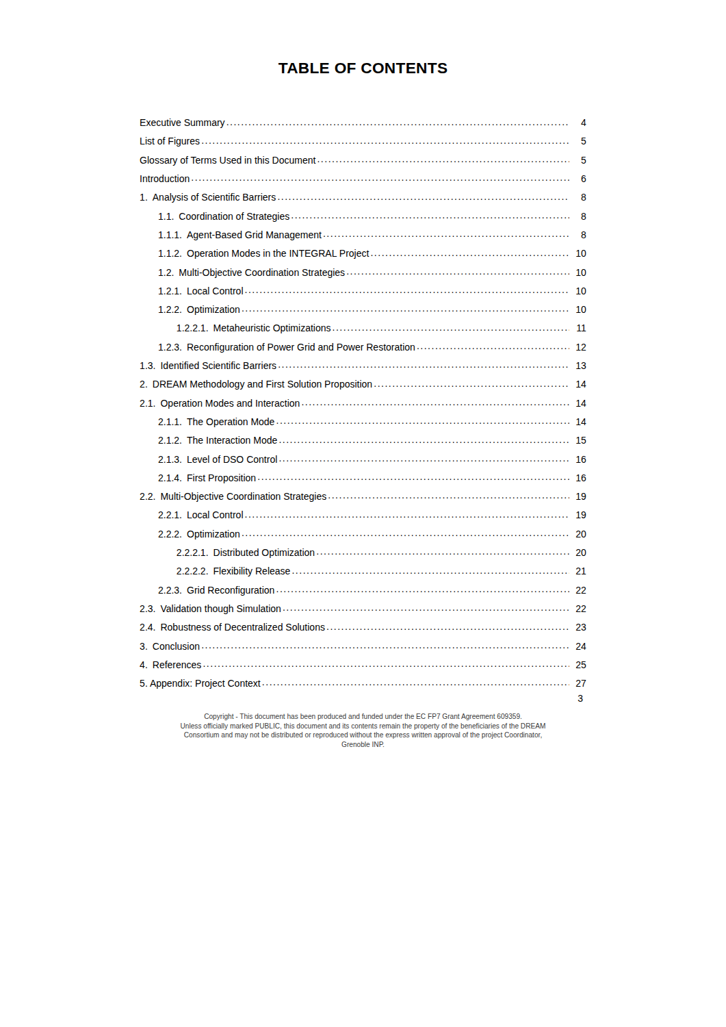TABLE OF CONTENTS
Executive Summary ........................................................................................................................... 4
List of Figures ................................................................................................................................. 5
Glossary of Terms Used in this Document ............................................................................................. 5
Introduction .................................................................................................................................... 6
1. Analysis of Scientific Barriers ......................................................................................................... 8
1.1. Coordination of Strategies ..................................................................................................... 8
1.1.1. Agent-Based Grid Management ......................................................................................... 8
1.1.2. Operation Modes in the INTEGRAL Project ..................................................................... 10
1.2. Multi-Objective Coordination Strategies ................................................................................. 10
1.2.1. Local Control ......................................................................................................................... 10
1.2.2. Optimization .......................................................................................................................... 10
1.2.2.1. Metaheuristic Optimizations ......................................................................................... 11
1.2.3. Reconfiguration of Power Grid and Power Restoration ..................................................... 12
1.3. Identified Scientific Barriers ......................................................................................................... 13
2. DREAM Methodology and First Solution Proposition ..................................................................... 14
2.1. Operation Modes and Interaction ............................................................................................. 14
2.1.1. The Operation Mode .......................................................................................................... 14
2.1.2. The Interaction Mode ......................................................................................................... 15
2.1.3. Level of DSO Control ......................................................................................................... 16
2.1.4. First Proposition ................................................................................................................. 16
2.2. Multi-Objective Coordination Strategies ..................................................................................... 19
2.2.1. Local Control ......................................................................................................................... 19
2.2.2. Optimization .......................................................................................................................... 20
2.2.2.1. Distributed Optimization ............................................................................................... 20
2.2.2.2. Flexibility Release ......................................................................................................... 21
2.2.3. Grid Reconfiguration ......................................................................................................... 22
2.3. Validation though Simulation ..................................................................................................... 22
2.4. Robustness of Decentralized Solutions ..................................................................................... 23
3. Conclusion ................................................................................................................................. 24
4. References ................................................................................................................................ 25
5. Appendix: Project Context ......................................................................................................... 27
3
Copyright - This document has been produced and funded under the EC FP7 Grant Agreement 609359.
Unless officially marked PUBLIC, this document and its contents remain the property of the beneficiaries of the DREAM
Consortium and may not be distributed or reproduced without the express written approval of the project Coordinator,
Grenoble INP.